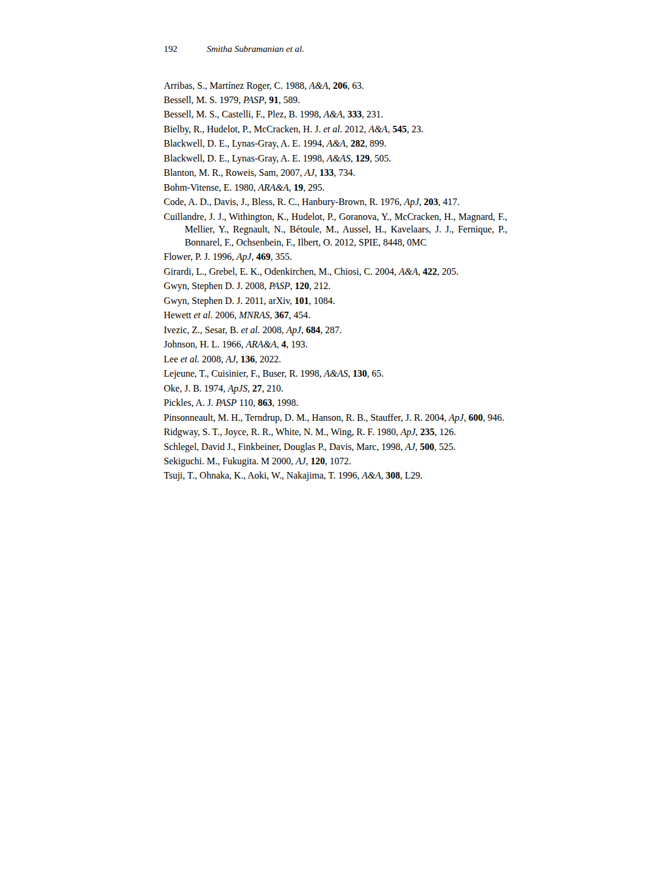192 Smitha Subramanian et al.
Arribas, S., Martínez Roger, C. 1988, A&A, 206, 63.
Bessell, M. S. 1979, PASP, 91, 589.
Bessell, M. S., Castelli, F., Plez, B. 1998, A&A, 333, 231.
Bielby, R., Hudelot, P., McCracken, H. J. et al. 2012, A&A, 545, 23.
Blackwell, D. E., Lynas-Gray, A. E. 1994, A&A, 282, 899.
Blackwell, D. E., Lynas-Gray, A. E. 1998, A&AS, 129, 505.
Blanton, M. R., Roweis, Sam, 2007, AJ, 133, 734.
Bohm-Vitense, E. 1980, ARA&A, 19, 295.
Code, A. D., Davis, J., Bless, R. C., Hanbury-Brown, R. 1976, ApJ, 203, 417.
Cuillandre, J. J., Withington, K., Hudelot, P., Goranova, Y., McCracken, H., Magnard, F., Mellier, Y., Regnault, N., Bétoule, M., Aussel, H., Kavelaars, J. J., Fernique, P., Bonnarel, F., Ochsenbein, F., Ilbert, O. 2012, SPIE, 8448, 0MC
Flower, P. J. 1996, ApJ, 469, 355.
Girardi, L., Grebel, E. K., Odenkirchen, M., Chiosi, C. 2004, A&A, 422, 205.
Gwyn, Stephen D. J. 2008, PASP, 120, 212.
Gwyn, Stephen D. J. 2011, arXiv, 101, 1084.
Hewett et al. 2006, MNRAS, 367, 454.
Ivezic, Z., Sesar, B. et al. 2008, ApJ, 684, 287.
Johnson, H. L. 1966, ARA&A, 4, 193.
Lee et al. 2008, AJ, 136, 2022.
Lejeune, T., Cuisinier, F., Buser, R. 1998, A&AS, 130, 65.
Oke, J. B. 1974, ApJS, 27, 210.
Pickles, A. J. PASP 110, 863, 1998.
Pinsonneault, M. H., Terndrup, D. M., Hanson, R. B., Stauffer, J. R. 2004, ApJ, 600, 946.
Ridgway, S. T., Joyce, R. R., White, N. M., Wing, R. F. 1980, ApJ, 235, 126.
Schlegel, David J., Finkbeiner, Douglas P., Davis, Marc, 1998, AJ, 500, 525.
Sekiguchi. M., Fukugita. M 2000, AJ, 120, 1072.
Tsuji, T., Ohnaka, K., Aoki, W., Nakajima, T. 1996, A&A, 308, L29.